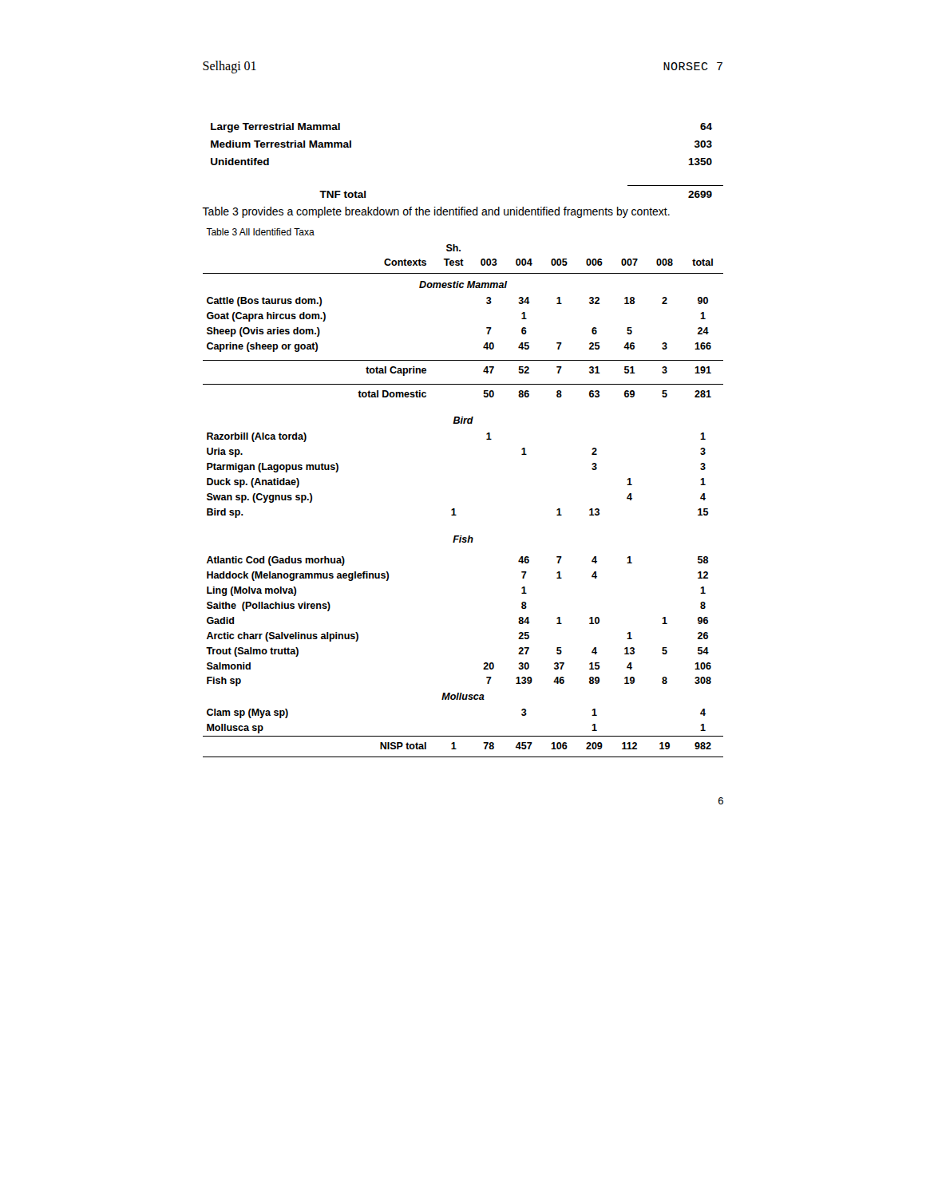Selhagi 01
NORSEC 7
| Large Terrestrial Mammal | | 64 |
| Medium Terrestrial Mammal | | 303 |
| Unidentifed | | 1350 |
| TNF total | | 2699 |
Table 3 provides a complete breakdown of the identified and unidentified fragments by context.
Table 3 All Identified Taxa
| | Sh. | | | | | | | |
| Contexts | Test | 003 | 004 | 005 | 006 | 007 | 008 | total |
| Domestic Mammal |
| Cattle (Bos taurus dom.) | | 3 | 34 | 1 | 32 | 18 | 2 | 90 |
| Goat (Capra hircus dom.) | | | 1 | | | | | 1 |
| Sheep (Ovis aries dom.) | | 7 | 6 | | 6 | 5 | | 24 |
| Caprine (sheep or goat) | | 40 | 45 | 7 | 25 | 46 | 3 | 166 |
| total Caprine | | 47 | 52 | 7 | 31 | 51 | 3 | 191 |
| total Domestic | | 50 | 86 | 8 | 63 | 69 | 5 | 281 |
| Bird |
| Razorbill (Alca torda) | | 1 | | | | | | 1 |
| Uria sp. | | | 1 | | 2 | | | 3 |
| Ptarmigan (Lagopus mutus) | | | | | 3 | | | 3 |
| Duck sp. (Anatidae) | | | | | | 1 | | 1 |
| Swan sp. (Cygnus sp.) | | | | | | 4 | | 4 |
| Bird sp. | 1 | | | 1 | 13 | | | 15 |
| Fish |
| Atlantic Cod (Gadus morhua) | | | 46 | 7 | 4 | 1 | | 58 |
| Haddock (Melanogrammus aeglefinus) | | | 7 | 1 | 4 | | | 12 |
| Ling (Molva molva) | | | 1 | | | | | 1 |
| Saithe (Pollachius virens) | | | 8 | | | | | 8 |
| Gadid | | | 84 | 1 | 10 | | 1 | 96 |
| Arctic charr (Salvelinus alpinus) | | | 25 | | | 1 | | 26 |
| Trout (Salmo trutta) | | | 27 | 5 | 4 | 13 | 5 | 54 |
| Salmonid | | 20 | 30 | 37 | 15 | 4 | | 106 |
| Fish sp | | 7 | 139 | 46 | 89 | 19 | 8 | 308 |
| Mollusca |
| Clam sp (Mya sp) | | | 3 | | 1 | | | 4 |
| Mollusca sp | | | | | 1 | | | 1 |
| NISP total | 1 | 78 | 457 | 106 | 209 | 112 | 19 | 982 |
6